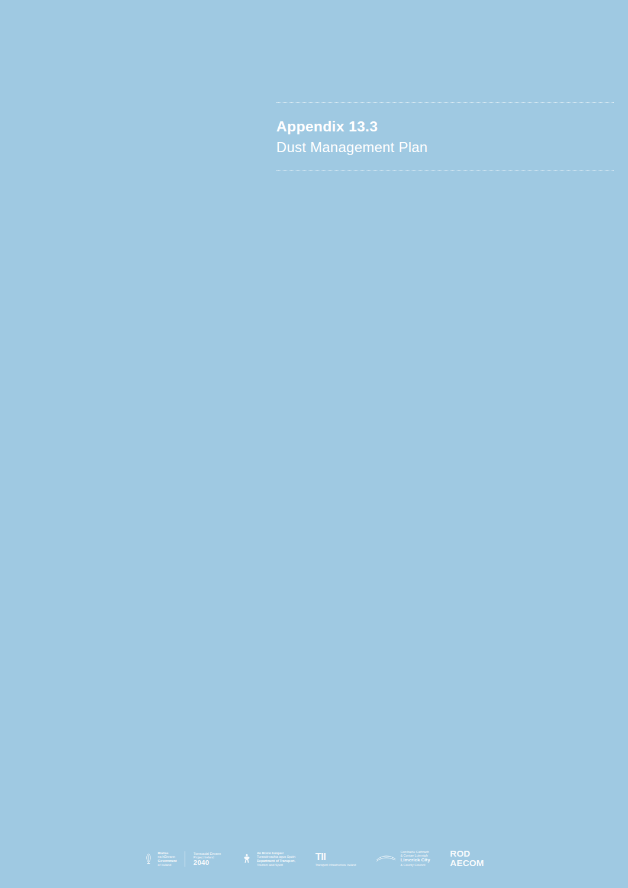Appendix 13.3
Dust Management Plan
Rialtas na hÉireann Government of Ireland Tionscadal Éireann Project Ireland 2040
An Roinn Iompair Turasóireachta agus Spóirt Department of Transport, Tourism and Sport
TII Transport Infrastructure Ireland
Comhairle Cathrach & Contae Luimnigh Limerick City & County Council
ROD AECOM